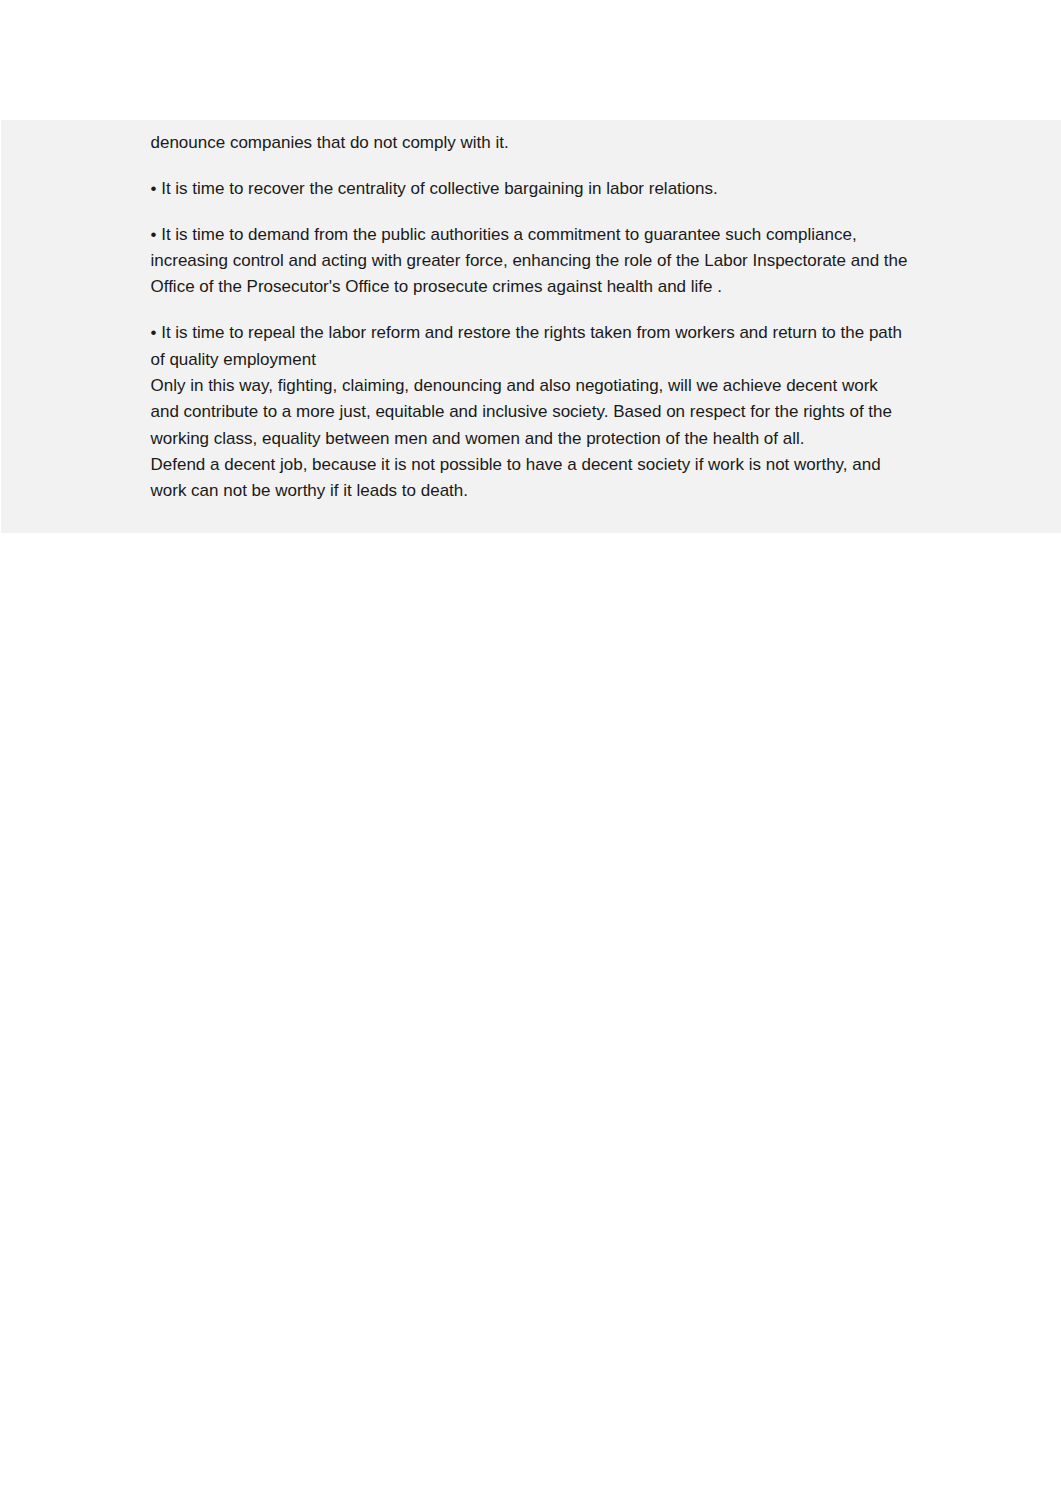denounce companies that do not comply with it.
• It is time to recover the centrality of collective bargaining in labor relations.
• It is time to demand from the public authorities a commitment to guarantee such compliance, increasing control and acting with greater force, enhancing the role of the Labor Inspectorate and the Office of the Prosecutor's Office to prosecute crimes against health and life .
• It is time to repeal the labor reform and restore the rights taken from workers and return to the path of quality employment
Only in this way, fighting, claiming, denouncing and also negotiating, will we achieve decent work and contribute to a more just, equitable and inclusive society. Based on respect for the rights of the working class, equality between men and women and the protection of the health of all.
Defend a decent job, because it is not possible to have a decent society if work is not worthy, and work can not be worthy if it leads to death.